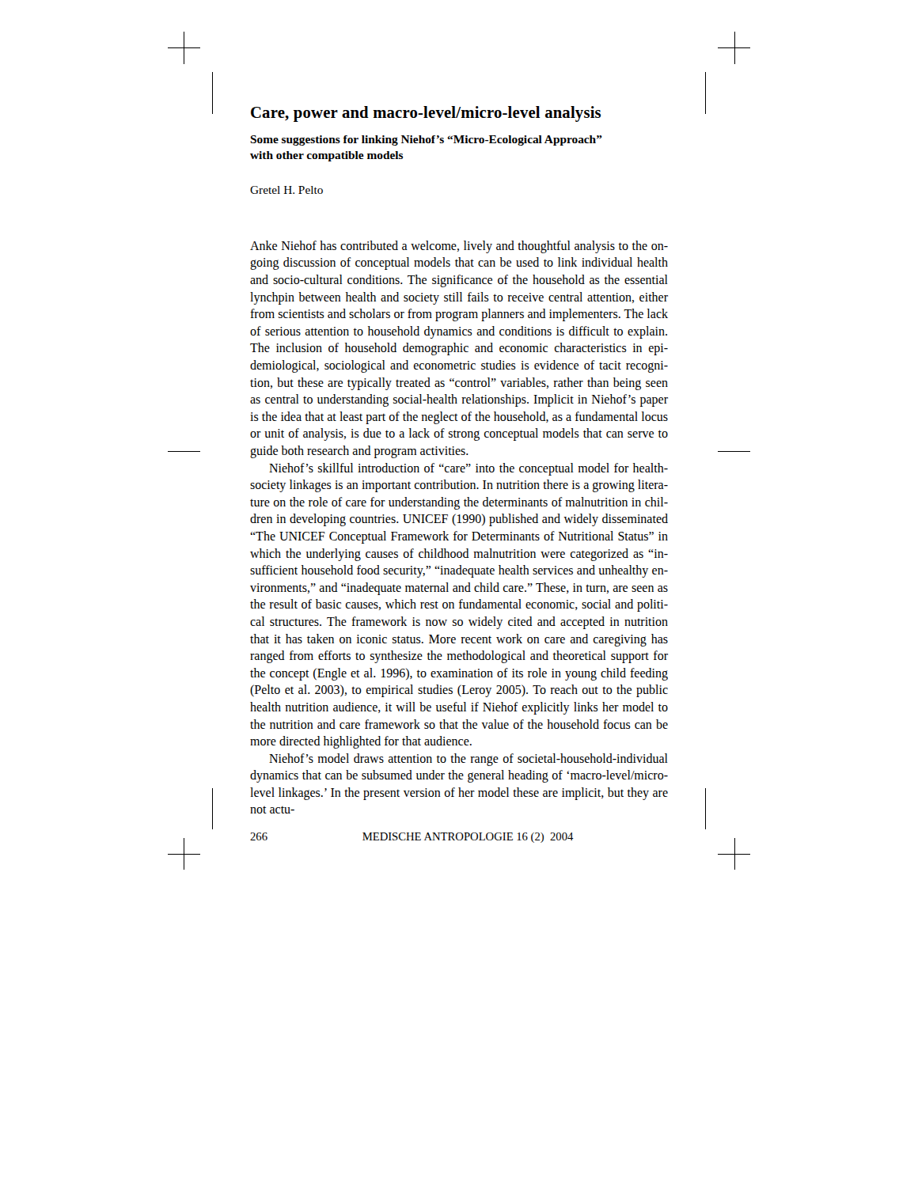Care, power and macro-level/micro-level analysis
Some suggestions for linking Niehof’s “Micro-Ecological Approach”
with other compatible models
Gretel H. Pelto
Anke Niehof has contributed a welcome, lively and thoughtful analysis to the on-going discussion of conceptual models that can be used to link individual health and socio-cultural conditions. The significance of the household as the essential lynchpin between health and society still fails to receive central attention, either from scientists and scholars or from program planners and implementers. The lack of serious attention to household dynamics and conditions is difficult to explain. The inclusion of household demographic and economic characteristics in epidemiological, sociological and econometric studies is evidence of tacit recognition, but these are typically treated as “control” variables, rather than being seen as central to understanding social-health relationships. Implicit in Niehof’s paper is the idea that at least part of the neglect of the household, as a fundamental locus or unit of analysis, is due to a lack of strong conceptual models that can serve to guide both research and program activities.
Niehof’s skillful introduction of “care” into the conceptual model for health-society linkages is an important contribution. In nutrition there is a growing literature on the role of care for understanding the determinants of malnutrition in children in developing countries. UNICEF (1990) published and widely disseminated “The UNICEF Conceptual Framework for Determinants of Nutritional Status” in which the underlying causes of childhood malnutrition were categorized as “insufficient household food security,” “inadequate health services and unhealthy environments,” and “inadequate maternal and child care.” These, in turn, are seen as the result of basic causes, which rest on fundamental economic, social and political structures. The framework is now so widely cited and accepted in nutrition that it has taken on iconic status. More recent work on care and caregiving has ranged from efforts to synthesize the methodological and theoretical support for the concept (Engle et al. 1996), to examination of its role in young child feeding (Pelto et al. 2003), to empirical studies (Leroy 2005). To reach out to the public health nutrition audience, it will be useful if Niehof explicitly links her model to the nutrition and care framework so that the value of the household focus can be more directed highlighted for that audience.
Niehof’s model draws attention to the range of societal-household-individual dynamics that can be subsumed under the general heading of ‘macro-level/micro-level linkages.’ In the present version of her model these are implicit, but they are not actu-
266
MEDISCHE ANTROPOLOGIE 16 (2) 2004